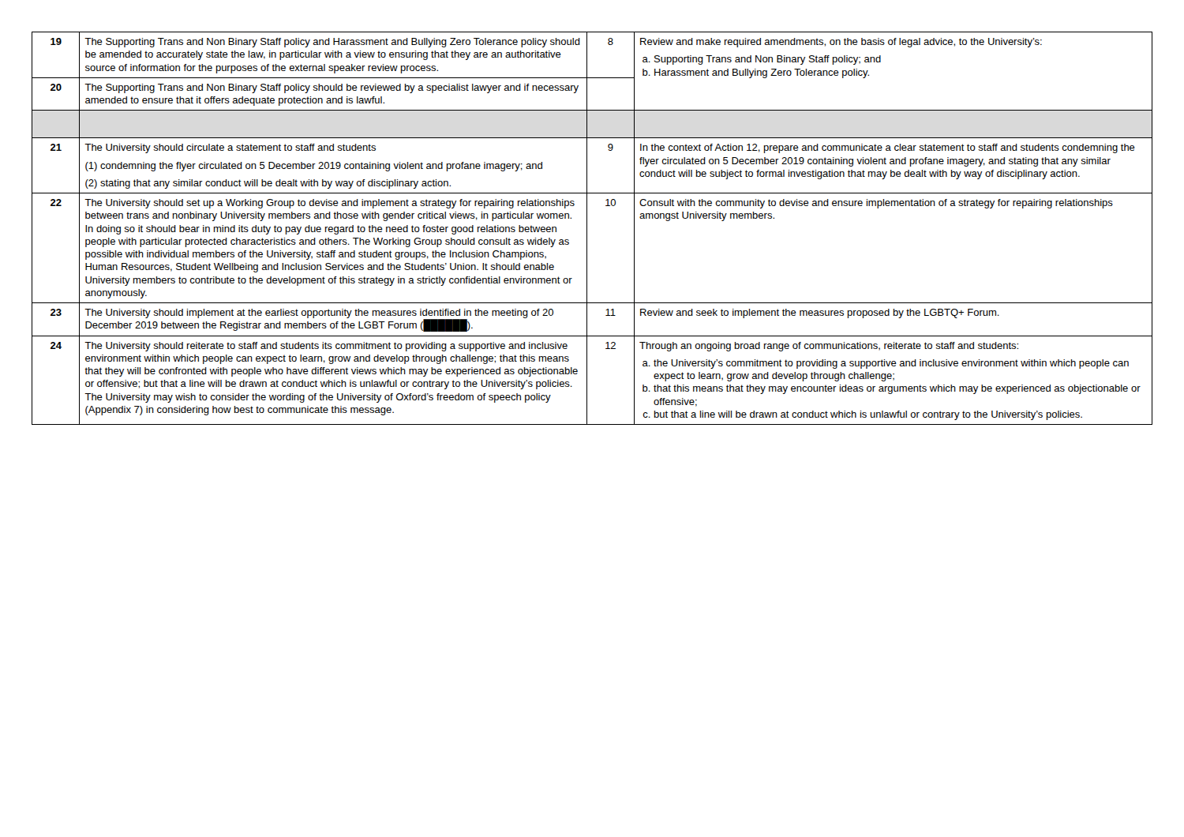| 19 | The Supporting Trans and Non Binary Staff policy and Harassment and Bullying Zero Tolerance policy should be amended to accurately state the law, in particular with a view to ensuring that they are an authoritative source of information for the purposes of the external speaker review process. | 8 | Review and make required amendments, on the basis of legal advice, to the University’s: Supporting Trans and Non Binary Staff policy; and Harassment and Bullying Zero Tolerance policy. |
| 20 | The Supporting Trans and Non Binary Staff policy should be reviewed by a specialist lawyer and if necessary amended to ensure that it offers adequate protection and is lawful. | |
| 21 | The University should circulate a statement to staff and students (1) condemning the flyer circulated on 5 December 2019 containing violent and profane imagery; and (2) stating that any similar conduct will be dealt with by way of disciplinary action. | 9 | In the context of Action 12, prepare and communicate a clear statement to staff and students condemning the flyer circulated on 5 December 2019 containing violent and profane imagery, and stating that any similar conduct will be subject to formal investigation that may be dealt with by way of disciplinary action. |
| 22 | The University should set up a Working Group to devise and implement a strategy for repairing relationships between trans and nonbinary University members and those with gender critical views, in particular women. In doing so it should bear in mind its duty to pay due regard to the need to foster good relations between people with particular protected characteristics and others. The Working Group should consult as widely as possible with individual members of the University, staff and student groups, the Inclusion Champions, Human Resources, Student Wellbeing and Inclusion Services and the Students’ Union. It should enable University members to contribute to the development of this strategy in a strictly confidential environment or anonymously. | 10 | Consult with the community to devise and ensure implementation of a strategy for repairing relationships amongst University members. |
| 23 | The University should implement at the earliest opportunity the measures identified in the meeting of 20 December 2019 between the Registrar and members of the LGBT Forum (██████). | 11 | Review and seek to implement the measures proposed by the LGBTQ+ Forum. |
| 24 | The University should reiterate to staff and students its commitment to providing a supportive and inclusive environment within which people can expect to learn, grow and develop through challenge; that this means that they will be confronted with people who have different views which may be experienced as objectionable or offensive; but that a line will be drawn at conduct which is unlawful or contrary to the University’s policies. The University may wish to consider the wording of the University of Oxford’s freedom of speech policy (Appendix 7) in considering how best to communicate this message. | 12 | Through an ongoing broad range of communications, reiterate to staff and students: the University’s commitment to providing a supportive and inclusive environment within which people can expect to learn, grow and develop through challenge; that this means that they may encounter ideas or arguments which may be experienced as objectionable or offensive; but that a line will be drawn at conduct which is unlawful or contrary to the University’s policies. |